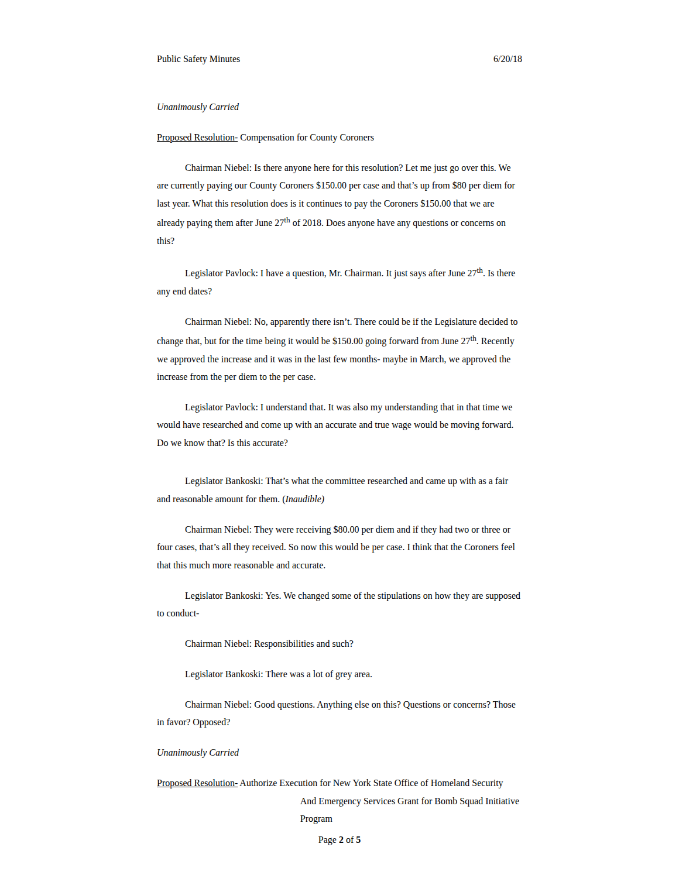Public Safety Minutes 6/20/18
Unanimously Carried
Proposed Resolution- Compensation for County Coroners
Chairman Niebel: Is there anyone here for this resolution? Let me just go over this. We are currently paying our County Coroners $150.00 per case and that’s up from $80 per diem for last year. What this resolution does is it continues to pay the Coroners $150.00 that we are already paying them after June 27th of 2018. Does anyone have any questions or concerns on this?
Legislator Pavlock: I have a question, Mr. Chairman. It just says after June 27th. Is there any end dates?
Chairman Niebel: No, apparently there isn’t. There could be if the Legislature decided to change that, but for the time being it would be $150.00 going forward from June 27th. Recently we approved the increase and it was in the last few months- maybe in March, we approved the increase from the per diem to the per case.
Legislator Pavlock: I understand that. It was also my understanding that in that time we would have researched and come up with an accurate and true wage would be moving forward. Do we know that? Is this accurate?
Legislator Bankoski: That’s what the committee researched and came up with as a fair and reasonable amount for them. (Inaudible)
Chairman Niebel: They were receiving $80.00 per diem and if they had two or three or four cases, that’s all they received. So now this would be per case. I think that the Coroners feel that this much more reasonable and accurate.
Legislator Bankoski: Yes. We changed some of the stipulations on how they are supposed to conduct-
Chairman Niebel: Responsibilities and such?
Legislator Bankoski: There was a lot of grey area.
Chairman Niebel: Good questions. Anything else on this? Questions or concerns? Those in favor? Opposed?
Unanimously Carried
Proposed Resolution- Authorize Execution for New York State Office of Homeland SecurityAnd Emergency Services Grant for Bomb Squad Initiative Program
Page 2 of 5